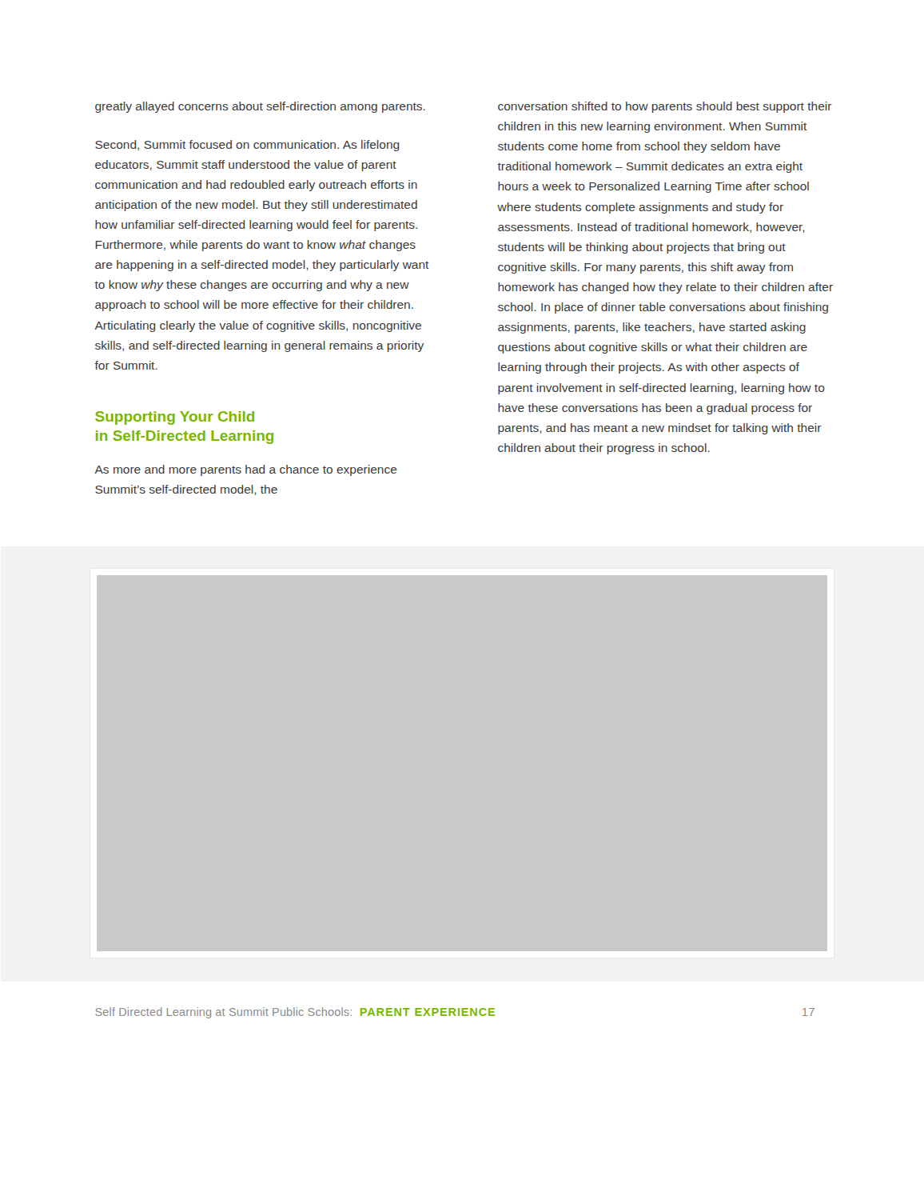greatly allayed concerns about self-direction among parents.
Second, Summit focused on communication. As lifelong educators, Summit staff understood the value of parent communication and had redoubled early outreach efforts in anticipation of the new model. But they still underestimated how unfamiliar self-directed learning would feel for parents. Furthermore, while parents do want to know what changes are happening in a self-directed model, they particularly want to know why these changes are occurring and why a new approach to school will be more effective for their children. Articulating clearly the value of cognitive skills, noncognitive skills, and self-directed learning in general remains a priority for Summit.
Supporting Your Child
in Self-Directed Learning
As more and more parents had a chance to experience Summit’s self-directed model, the
conversation shifted to how parents should best support their children in this new learning environment. When Summit students come home from school they seldom have traditional homework – Summit dedicates an extra eight hours a week to Personalized Learning Time after school where students complete assignments and study for assessments. Instead of traditional homework, however, students will be thinking about projects that bring out cognitive skills. For many parents, this shift away from homework has changed how they relate to their children after school. In place of dinner table conversations about finishing assignments, parents, like teachers, have started asking questions about cognitive skills or what their children are learning through their projects. As with other aspects of parent involvement in self-directed learning, learning how to have these conversations has been a gradual process for parents, and has meant a new mindset for talking with their children about their progress in school.
Self Directed Learning at Summit Public Schools: PARENT EXPERIENCE
17